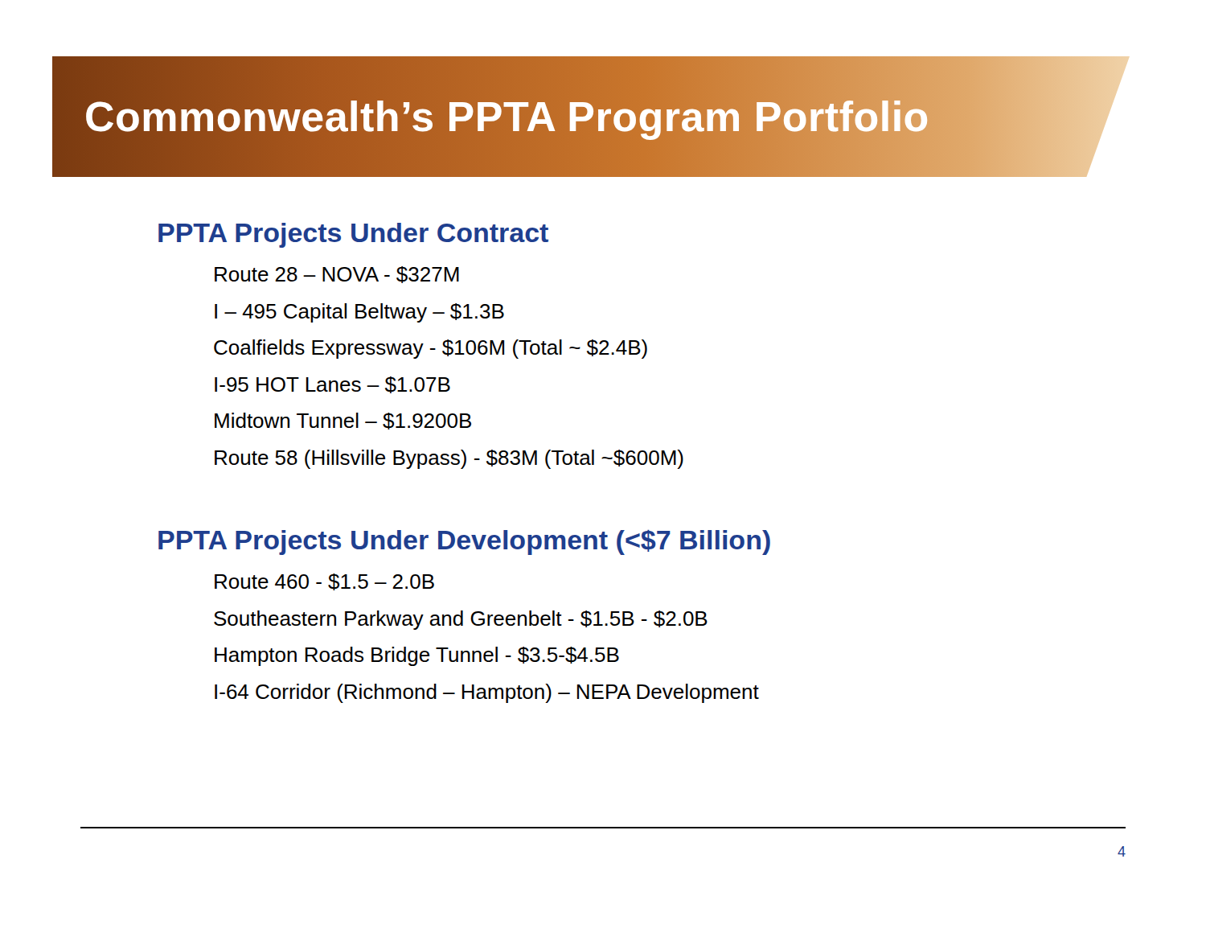Commonwealth’s PPTA Program Portfolio
PPTA Projects Under Contract
Route 28 – NOVA - $327M
I – 495 Capital Beltway – $1.3B
Coalfields Expressway - $106M (Total ~ $2.4B)
I-95 HOT Lanes – $1.07B
Midtown Tunnel – $1.9200B
Route 58 (Hillsville Bypass) - $83M (Total ~$600M)
PPTA Projects Under Development (<$7 Billion)
Route 460 - $1.5 – 2.0B
Southeastern Parkway and Greenbelt - $1.5B - $2.0B
Hampton Roads Bridge Tunnel - $3.5-$4.5B
I-64 Corridor (Richmond – Hampton) – NEPA Development
4